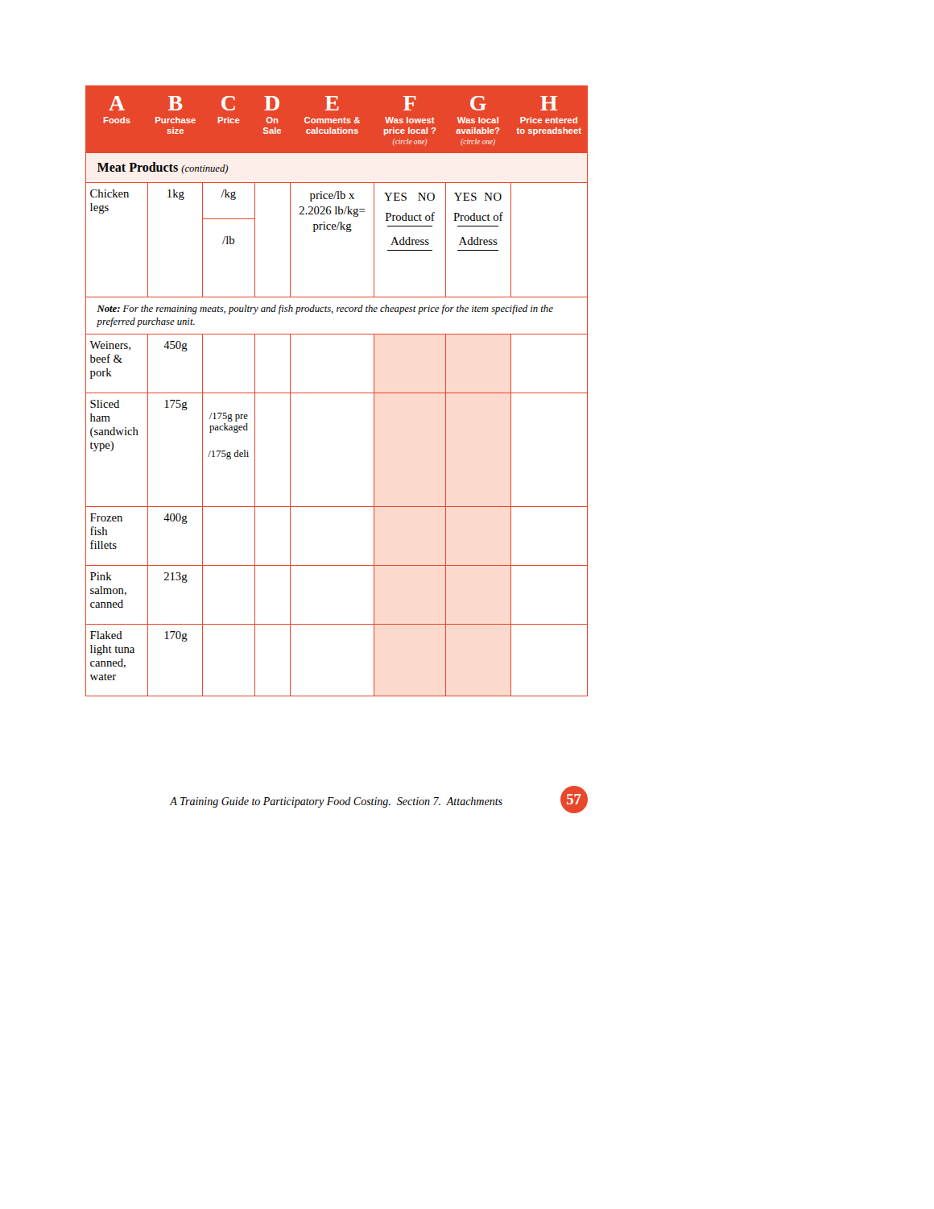| A Foods | B Purchase size | C Price | D On Sale | E Comments & calculations | F Was lowest price local ? (circle one) | G Was local available? (circle one) | H Price entered to spreadsheet |
| --- | --- | --- | --- | --- | --- | --- | --- |
| Meat Products (continued) |
| Chicken legs | 1kg | /kg /lb | | price/lb x 2.2026 lb/kg= price/kg | YES NO Product of Address | YES NO Product of Address | |
| Note: For the remaining meats, poultry and fish products, record the cheapest price for the item specified in the preferred purchase unit. |
| Weiners, beef & pork | 450g | | | | | | |
| Sliced ham (sandwich type) | 175g | /175g pre packaged /175g deli | | | | | |
| Frozen fish fillets | 400g | | | | | | |
| Pink salmon, canned | 213g | | | | | | |
| Flaked light tuna canned, water | 170g | | | | | | |
A Training Guide to Participatory Food Costing. Section 7. Attachments
57